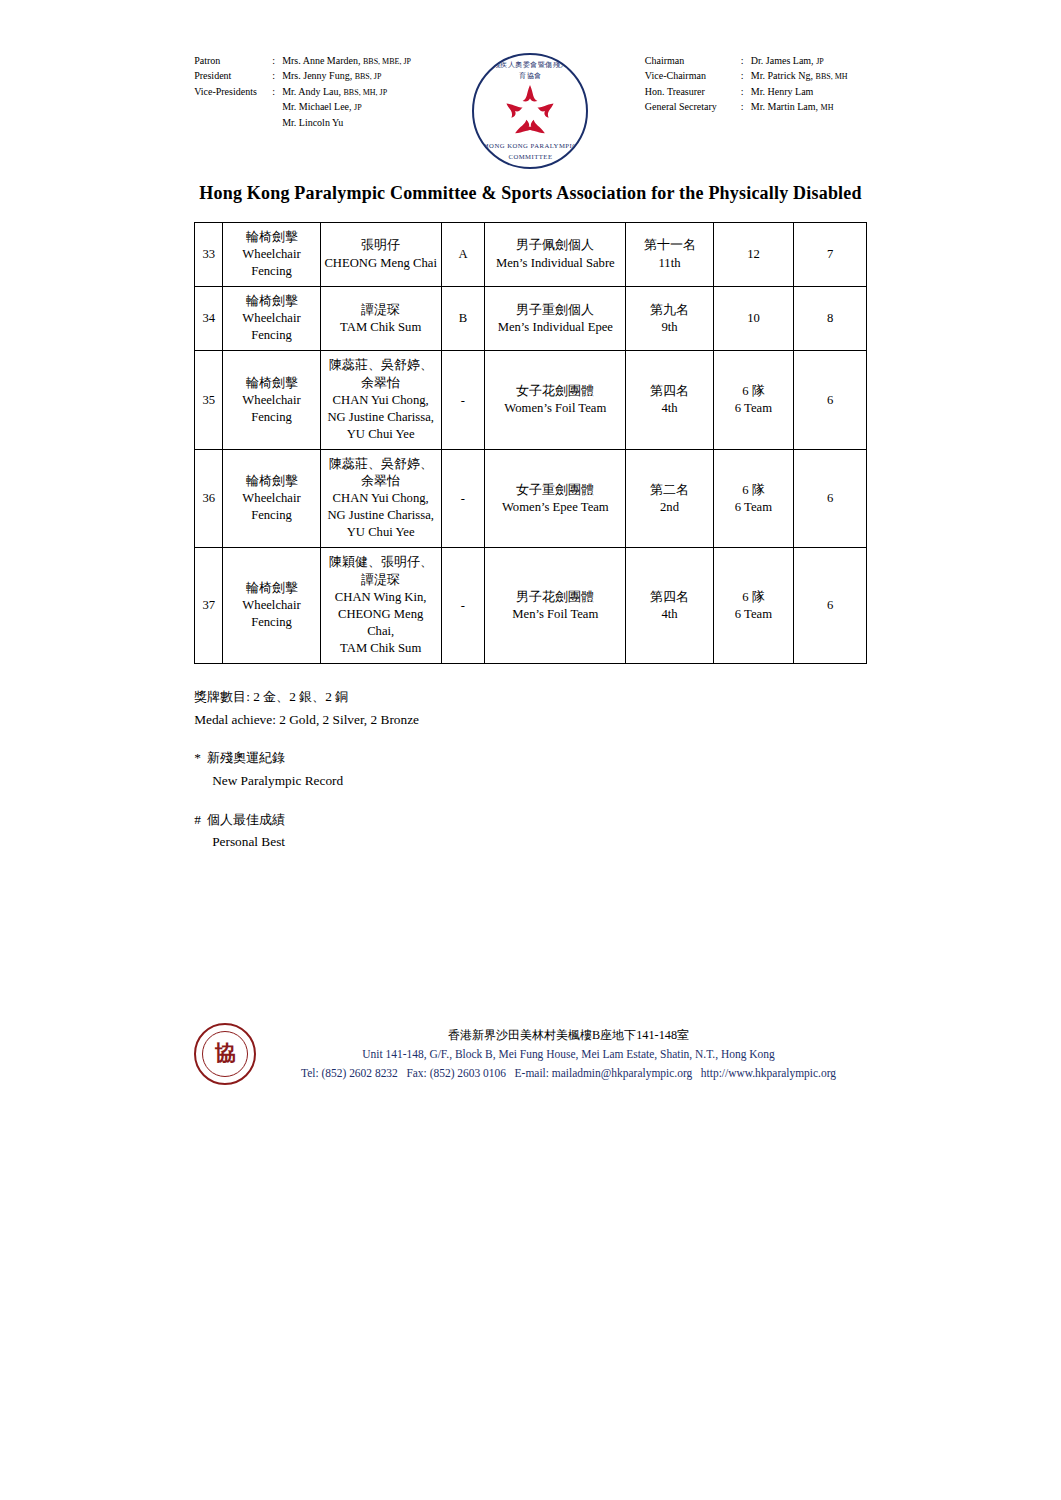Patron
:
Mrs. Anne Marden, BBS, MBE, JP
President
:
Mrs. Jenny Fung, BBS, JP
Vice-Presidents
:
Mr. Andy Lau, BBS, MH, JP
Mr. Michael Lee, JP
Mr. Lincoln Yu
香港殘疾人奧委會暨傷殘人士體育協會
HONG KONG PARALYMPIC COMMITTEE
Chairman
:
Dr. James Lam, JP
Vice-Chairman
:
Mr. Patrick Ng, BBS, MH
Hon. Treasurer
:
Mr. Henry Lam
General Secretary
:
Mr. Martin Lam, MH
Hong Kong Paralympic Committee & Sports Association for the Physically Disabled
| 33 | 輪椅劍擊 Wheelchair Fencing | 張明仔 CHEONG Meng Chai | A | 男子佩劍個人 Men’s Individual Sabre | 第十一名 11th | 12 | 7 |
| 34 | 輪椅劍擊 Wheelchair Fencing | 譚湜琛 TAM Chik Sum | B | 男子重劍個人 Men’s Individual Epee | 第九名 9th | 10 | 8 |
| 35 | 輪椅劍擊 Wheelchair Fencing | 陳蕊莊、吳舒婷、 余翠怡 CHAN Yui Chong, NG Justine Charissa, YU Chui Yee | - | 女子花劍團體 Women’s Foil Team | 第四名 4th | 6 隊 6 Team | 6 |
| 36 | 輪椅劍擊 Wheelchair Fencing | 陳蕊莊、吳舒婷、 余翠怡 CHAN Yui Chong, NG Justine Charissa, YU Chui Yee | - | 女子重劍團體 Women’s Epee Team | 第二名 2nd | 6 隊 6 Team | 6 |
| 37 | 輪椅劍擊 Wheelchair Fencing | 陳穎健、張明仔、 譚湜琛 CHAN Wing Kin, CHEONG Meng Chai, TAM Chik Sum | - | 男子花劍團體 Men’s Foil Team | 第四名 4th | 6 隊 6 Team | 6 |
獎牌數目: 2 金、2 銀、2 銅
Medal achieve: 2 Gold, 2 Silver, 2 Bronze
* 新殘奧運紀錄
New Paralympic Record
# 個人最佳成績
Personal Best
協
香港新界沙田美林村美楓樓B座地下141-148室
Unit 141-148, G/F., Block B, Mei Fung House, Mei Lam Estate, Shatin, N.T., Hong Kong
Tel: (852) 2602 8232 Fax: (852) 2603 0106 E-mail: mailadmin@hkparalympic.org http://www.hkparalympic.org